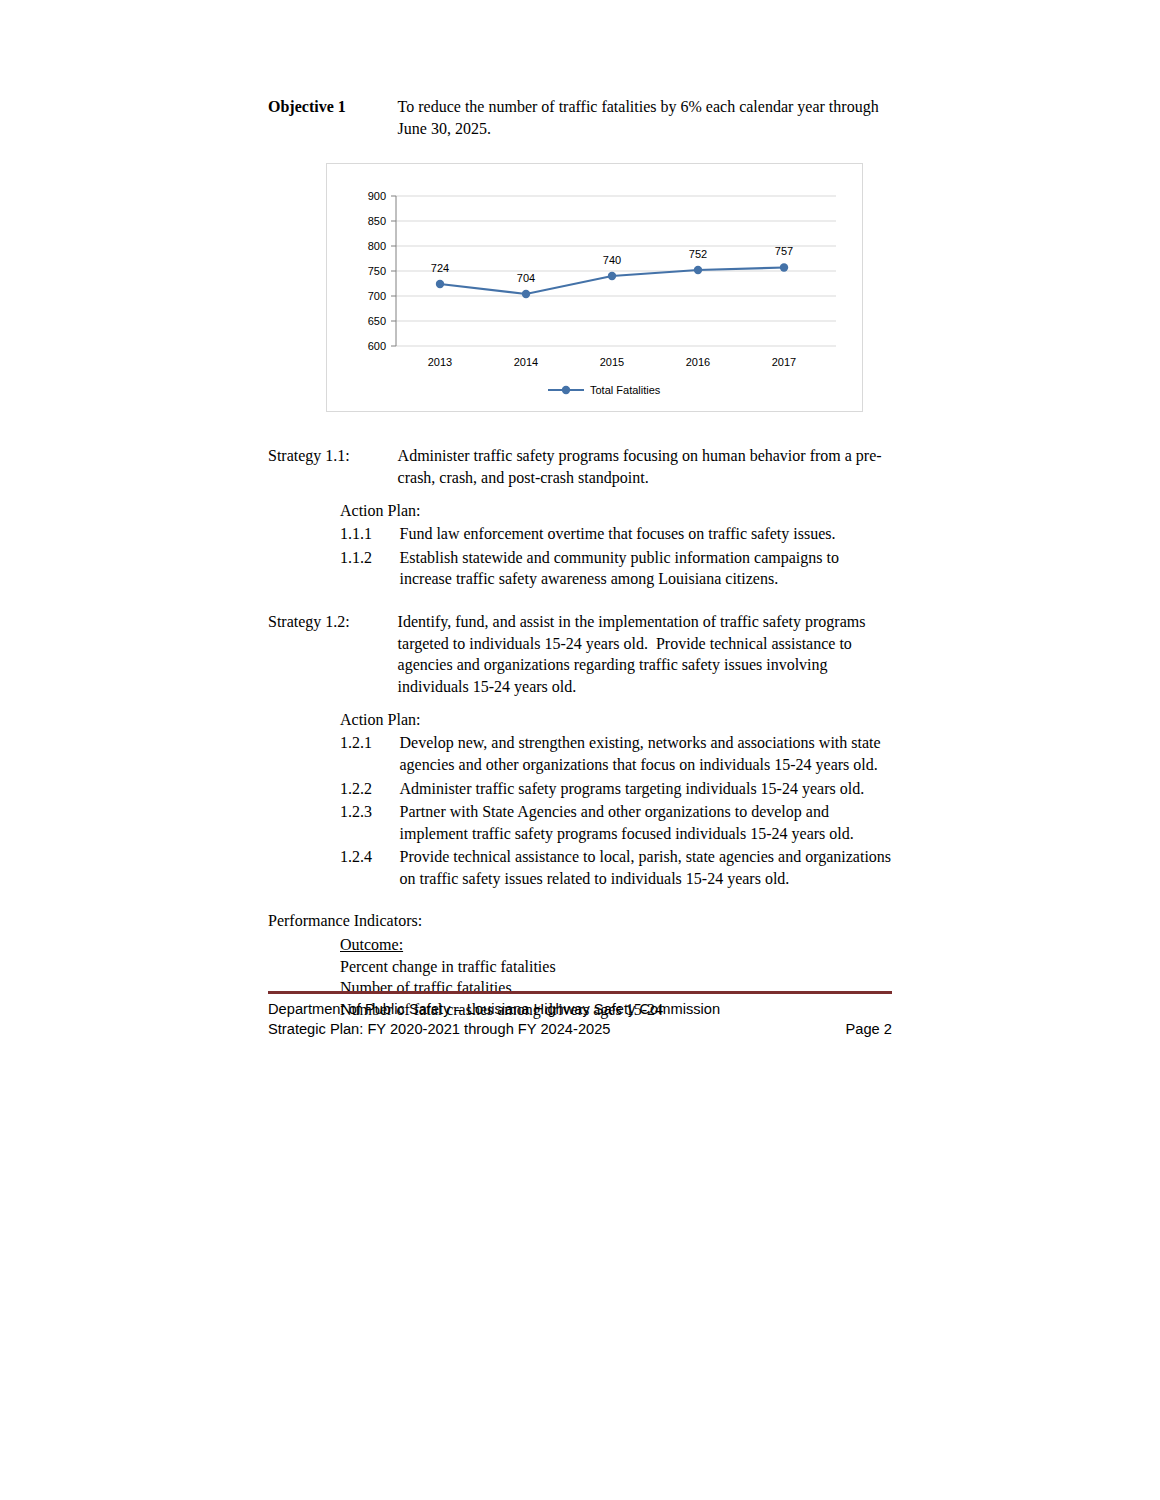Objective 1
To reduce the number of traffic fatalities by 6% each calendar year through June 30, 2025.
900 850 800 750 700 650 600 724 704 740 752 757 2013 2014 2015 2016 2017 Total Fatalities
Strategy 1.1:
Administer traffic safety programs focusing on human behavior from a pre-crash, crash, and post-crash standpoint.
Action Plan:
1.1.1
Fund law enforcement overtime that focuses on traffic safety issues.
1.1.2
Establish statewide and community public information campaigns to increase traffic safety awareness among Louisiana citizens.
Strategy 1.2:
Identify, fund, and assist in the implementation of traffic safety programs targeted to individuals 15-24 years old. Provide technical assistance to agencies and organizations regarding traffic safety issues involving individuals 15-24 years old.
Action Plan:
1.2.1
Develop new, and strengthen existing, networks and associations with state agencies and other organizations that focus on individuals 15-24 years old.
1.2.2
Administer traffic safety programs targeting individuals 15-24 years old.
1.2.3
Partner with State Agencies and other organizations to develop and implement traffic safety programs focused individuals 15-24 years old.
1.2.4
Provide technical assistance to local, parish, state agencies and organizations on traffic safety issues related to individuals 15-24 years old.
Performance Indicators:
Outcome:
Percent change in traffic fatalities
Number of traffic fatalities
Number of fatal crashes among drivers ages 15-24
Department of Public Safety – Louisiana Highway Safety Commission
Strategic Plan: FY 2020-2021 through FY 2024-2025
Page 2